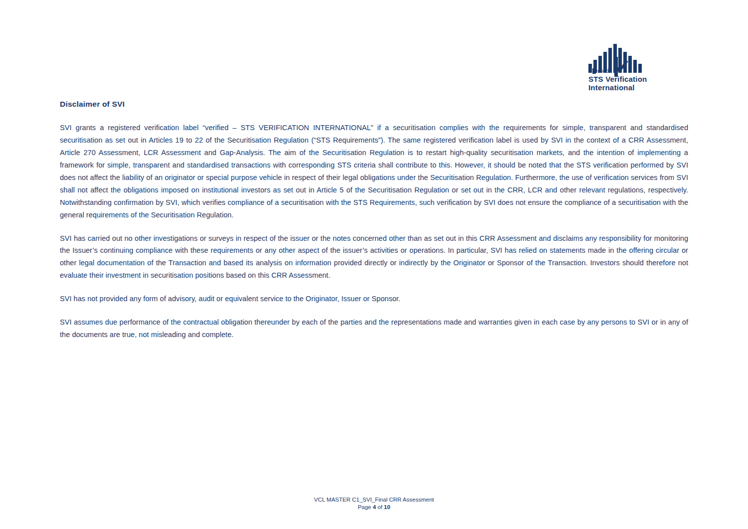verified ✓
STS Verification
International
Disclaimer of SVI
SVI grants a registered verification label “verified – STS VERIFICATION INTERNATIONAL” if a securitisation complies with the requirements for simple, transparent and standardised securitisation as set out in Articles 19 to 22 of the Securitisation Regulation (“STS Requirements”). The same registered verification label is used by SVI in the context of a CRR Assessment, Article 270 Assessment, LCR Assessment and Gap-Analysis. The aim of the Securitisation Regulation is to restart high-quality securitisation markets, and the intention of implementing a framework for simple, transparent and standardised transactions with corresponding STS criteria shall contribute to this. However, it should be noted that the STS verification performed by SVI does not affect the liability of an originator or special purpose vehicle in respect of their legal obligations under the Securitisation Regulation. Furthermore, the use of verification services from SVI shall not affect the obligations imposed on institutional investors as set out in Article 5 of the Securitisation Regulation or set out in the CRR, LCR and other relevant regulations, respectively. Notwithstanding confirmation by SVI, which verifies compliance of a securitisation with the STS Requirements, such verification by SVI does not ensure the compliance of a securitisation with the general requirements of the Securitisation Regulation.
SVI has carried out no other investigations or surveys in respect of the issuer or the notes concerned other than as set out in this CRR Assessment and disclaims any responsibility for monitoring the Issuer’s continuing compliance with these requirements or any other aspect of the issuer’s activities or operations. In particular, SVI has relied on statements made in the offering circular or other legal documentation of the Transaction and based its analysis on information provided directly or indirectly by the Originator or Sponsor of the Transaction. Investors should therefore not evaluate their investment in securitisation positions based on this CRR Assessment.
SVI has not provided any form of advisory, audit or equivalent service to the Originator, Issuer or Sponsor.
SVI assumes due performance of the contractual obligation thereunder by each of the parties and the representations made and warranties given in each case by any persons to SVI or in any of the documents are true, not misleading and complete.
VCL MASTER C1_SVI_Final CRR Assessment
Page 4 of 10